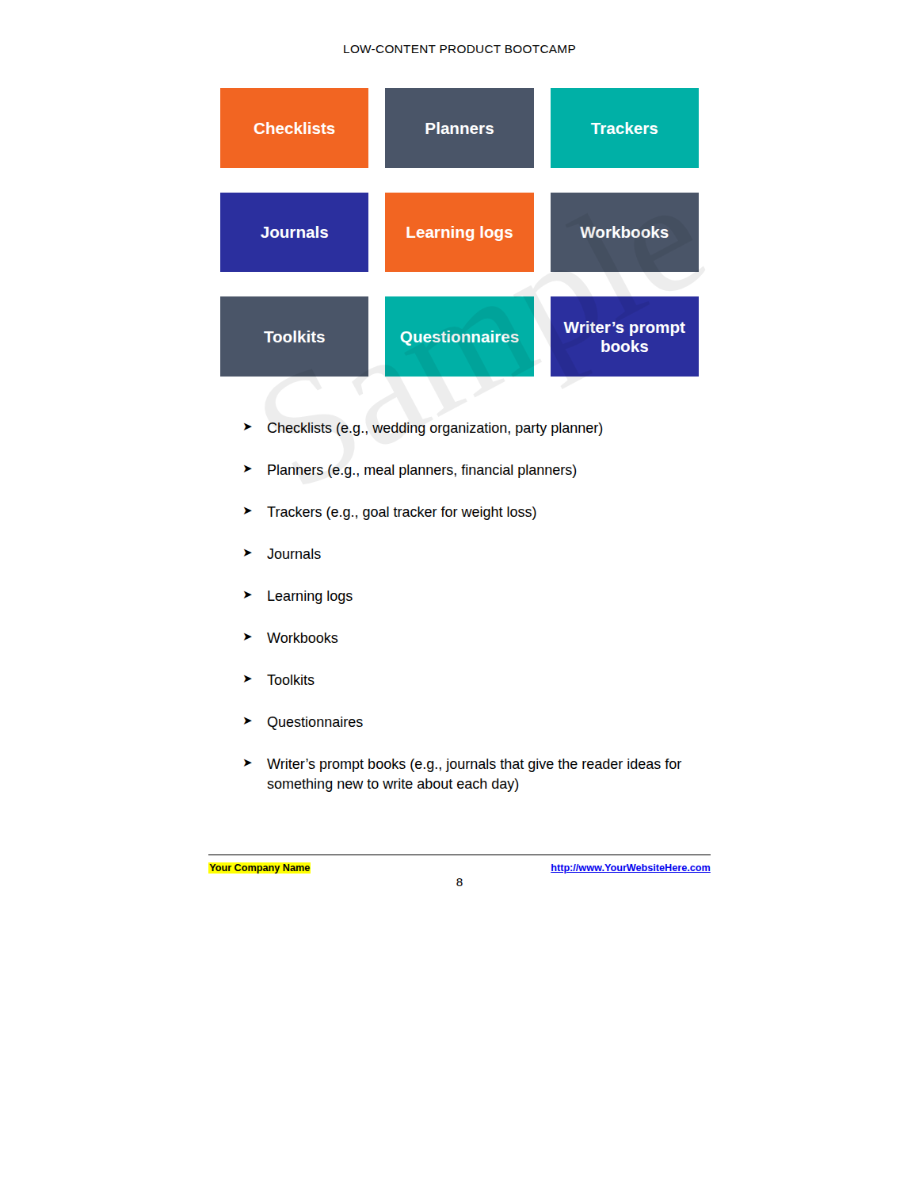LOW-CONTENT PRODUCT BOOTCAMP
Sample
Checklists
Planners
Trackers
Journals
Learning logs
Workbooks
Toolkits
Questionnaires
Writer’s prompt books
Checklists (e.g., wedding organization, party planner)
Planners (e.g., meal planners, financial planners)
Trackers (e.g., goal tracker for weight loss)
Journals
Learning logs
Workbooks
Toolkits
Questionnaires
Writer’s prompt books (e.g., journals that give the reader ideas for something new to write about each day)
Your Company Name http://www.YourWebsiteHere.com
8